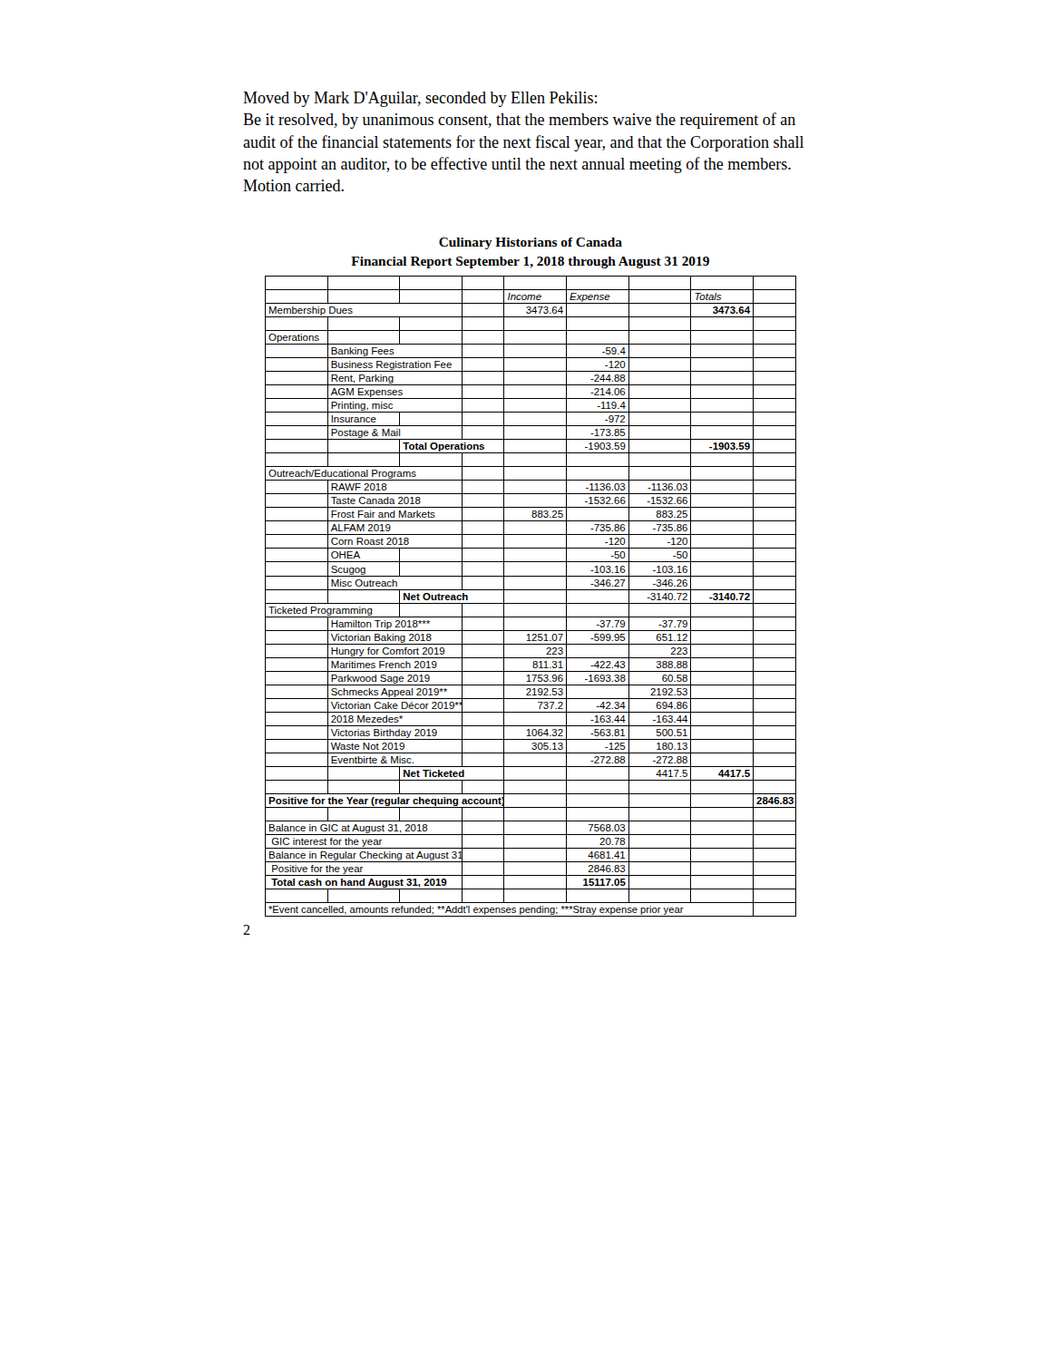Moved by Mark D'Aguilar, seconded by Ellen Pekilis:
Be it resolved, by unanimous consent, that the members waive the requirement of an audit of the financial statements for the next fiscal year, and that the Corporation shall not appoint an auditor, to be effective until the next annual meeting of the members. Motion carried.
Culinary Historians of Canada
Financial Report September 1, 2018 through August 31 2019
| | | | | Income | Expense | | Totals | |
| Membership Dues | | 3473.64 | | | 3473.64 | |
| Operations | | | | | | | | |
| | Banking Fees | | | -59.4 | | | |
| | Business Registration Fee | | | -120 | | | |
| | Rent, Parking | | | -244.88 | | | |
| | AGM Expenses | | | -214.06 | | | |
| | Printing, misc | | | -119.4 | | | |
| | Insurance | | | | -972 | | | |
| | Postage & Mail | | | -173.85 | | | |
| | | Total Operations | | -1903.59 | | -1903.59 | |
| Outreach/Educational Programs | | | | | | |
| | RAWF 2018 | | | -1136.03 | -1136.03 | | |
| | Taste Canada 2018 | | | -1532.66 | -1532.66 | | |
| | Frost Fair and Markets | | 883.25 | | 883.25 | | |
| | ALFAM 2019 | | | -735.86 | -735.86 | | |
| | Corn Roast 2018 | | | -120 | -120 | | |
| | OHEA | | | | -50 | -50 | | |
| | Scugog | | | | -103.16 | -103.16 | | |
| | Misc Outreach | | | -346.27 | -346.26 | | |
| | | Net Outreach | | | -3140.72 | -3140.72 | |
| Ticketed Programming | | | | | | | |
| | Hamilton Trip 2018*** | | | -37.79 | -37.79 | | |
| | Victorian Baking 2018 | | 1251.07 | -599.95 | 651.12 | | |
| | Hungry for Comfort 2019 | | 223 | | 223 | | |
| | Maritimes French 2019 | | 811.31 | -422.43 | 388.88 | | |
| | Parkwood Sage 2019 | | 1753.96 | -1693.38 | 60.58 | | |
| | Schmecks Appeal 2019** | | 2192.53 | | 2192.53 | | |
| | Victorian Cake Décor 2019** | | 737.2 | -42.34 | 694.86 | | |
| | 2018 Mezedes* | | | -163.44 | -163.44 | | |
| | Victorias Birthday 2019 | | 1064.32 | -563.81 | 500.51 | | |
| | Waste Not 2019 | | 305.13 | -125 | 180.13 | | |
| | Eventbirte & Misc. | | | -272.88 | -272.88 | | |
| | | Net Ticketed | | | 4417.5 | 4417.5 | |
| Positive for the Year (regular chequing account) | | | | | 2846.83 |
| Balance in GIC at August 31, 2018 | | | 7568.03 | | | |
| GIC interest for the year | | | 20.78 | | | |
| Balance in Regular Checking at August 31 | | | 4681.41 | | | |
| Positive for the year | | | 2846.83 | | | |
| Total cash on hand August 31, 2019 | | | 15117.05 | | | |
| *Event cancelled, amounts refunded; **Addt'l expenses pending; ***Stray expense prior year | |
2